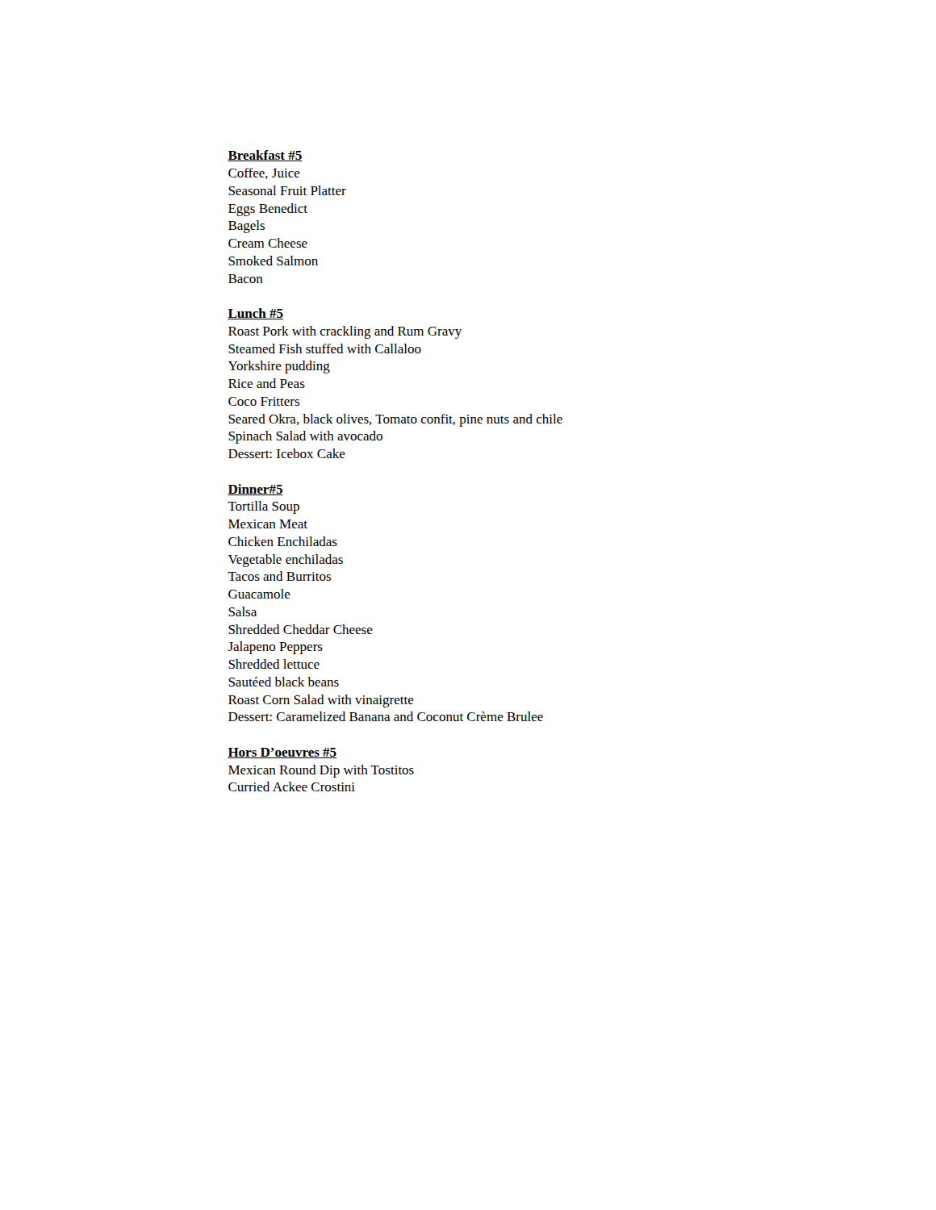Breakfast #5
Coffee, Juice
Seasonal Fruit Platter
Eggs Benedict
Bagels
Cream Cheese
Smoked Salmon
Bacon
Lunch #5
Roast Pork with crackling and Rum Gravy
Steamed Fish stuffed with Callaloo
Yorkshire pudding
Rice and Peas
Coco Fritters
Seared Okra, black olives, Tomato confit, pine nuts and chile
Spinach Salad with avocado
Dessert: Icebox Cake
Dinner#5
Tortilla Soup
Mexican Meat
Chicken Enchiladas
Vegetable enchiladas
Tacos and Burritos
Guacamole
Salsa
Shredded Cheddar Cheese
Jalapeno Peppers
Shredded lettuce
Sautéed black beans
Roast Corn Salad with vinaigrette
Dessert: Caramelized Banana and Coconut Crème Brulee
Hors D’oeuvres #5
Mexican Round Dip with Tostitos
Curried Ackee Crostini